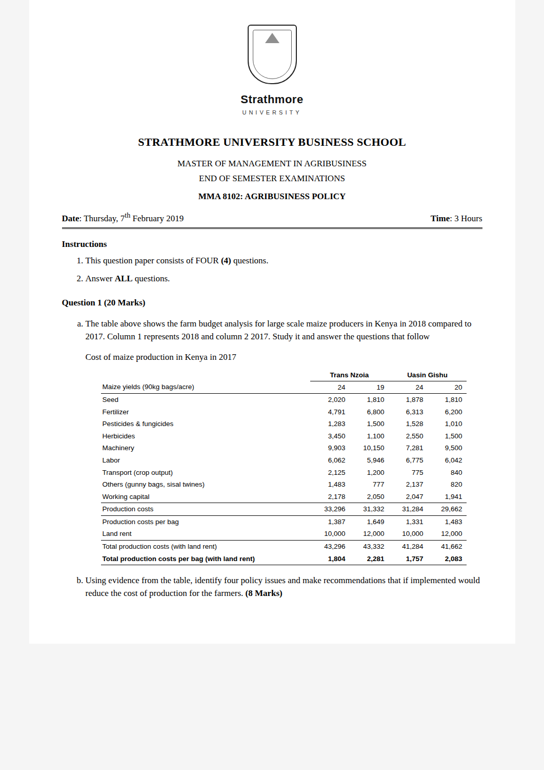Strathmore
UNIVERSITY
STRATHMORE UNIVERSITY BUSINESS SCHOOL
MASTER OF MANAGEMENT IN AGRIBUSINESS
END OF SEMESTER EXAMINATIONS
MMA 8102: AGRIBUSINESS POLICY
Date: Thursday, 7th February 2019 Time: 3 Hours
Instructions
This question paper consists of FOUR (4) questions.
Answer ALL questions.
Question 1 (20 Marks)
The table above shows the farm budget analysis for large scale maize producers in Kenya in 2018 compared to 2017. Column 1 represents 2018 and column 2 2017. Study it and answer the questions that follow
Cost of maize production in Kenya in 2017
| | Trans Nzoia | Uasin Gishu |
| --- | --- | --- |
| Maize yields (90kg bags/acre) | 24 | 19 | 24 | 20 |
| Seed | 2,020 | 1,810 | 1,878 | 1,810 |
| Fertilizer | 4,791 | 6,800 | 6,313 | 6,200 |
| Pesticides & fungicides | 1,283 | 1,500 | 1,528 | 1,010 |
| Herbicides | 3,450 | 1,100 | 2,550 | 1,500 |
| Machinery | 9,903 | 10,150 | 7,281 | 9,500 |
| Labor | 6,062 | 5,946 | 6,775 | 6,042 |
| Transport (crop output) | 2,125 | 1,200 | 775 | 840 |
| Others (gunny bags, sisal twines) | 1,483 | 777 | 2,137 | 820 |
| Working capital | 2,178 | 2,050 | 2,047 | 1,941 |
| Production costs | 33,296 | 31,332 | 31,284 | 29,662 |
| Production costs per bag | 1,387 | 1,649 | 1,331 | 1,483 |
| Land rent | 10,000 | 12,000 | 10,000 | 12,000 |
| Total production costs (with land rent) | 43,296 | 43,332 | 41,284 | 41,662 |
| Total production costs per bag (with land rent) | 1,804 | 2,281 | 1,757 | 2,083 |
Using evidence from the table, identify four policy issues and make recommendations that if implemented would reduce the cost of production for the farmers. (8 Marks)